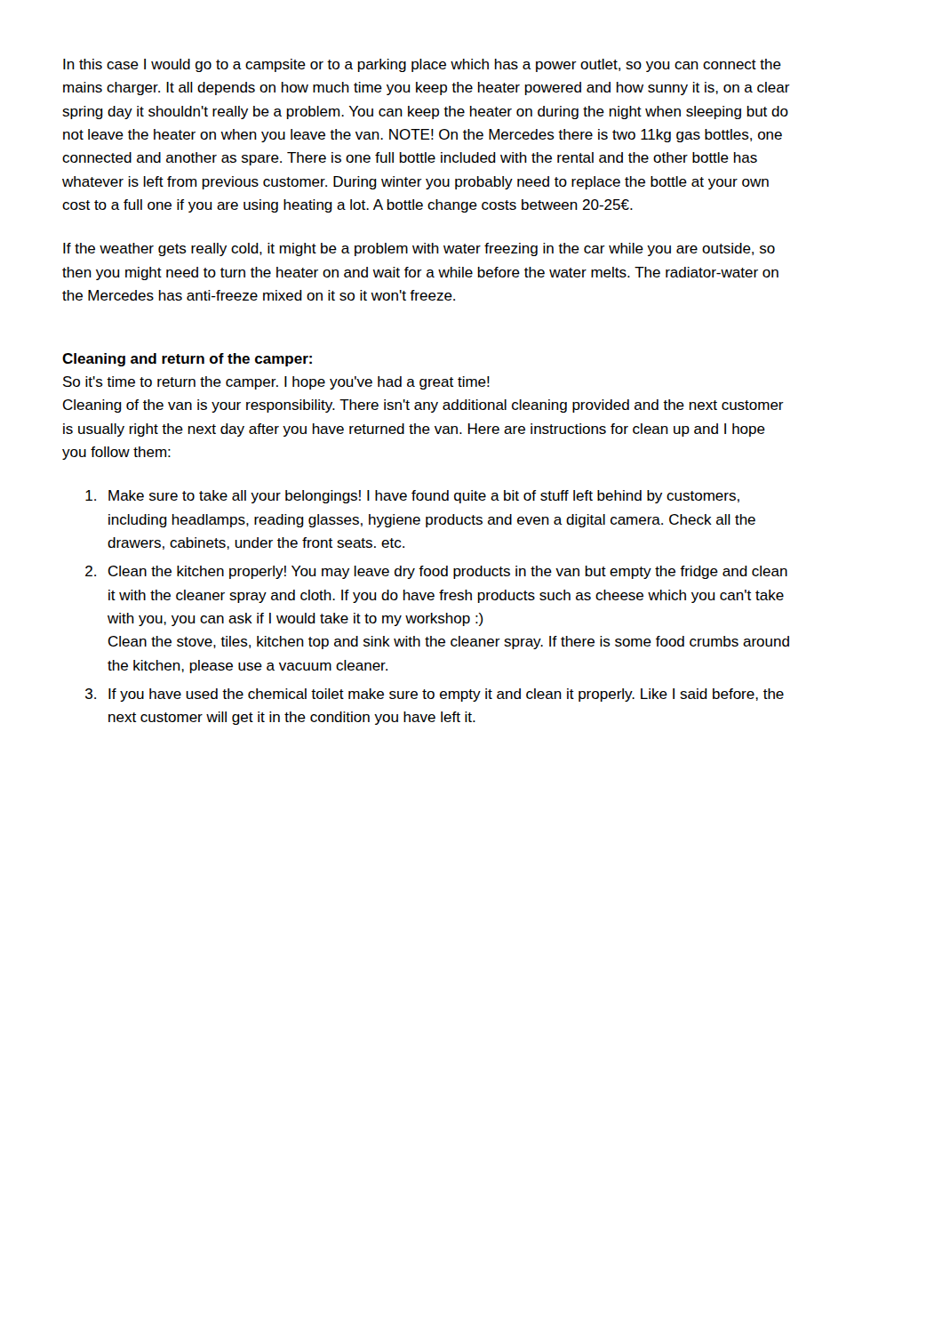In this case I would go to a campsite or to a parking place which has a power outlet, so you can connect the mains charger. It all depends on how much time you keep the heater powered and how sunny it is, on a clear spring day it shouldn't really be a problem. You can keep the heater on during the night when sleeping but do not leave the heater on when you leave the van. NOTE! On the Mercedes there is two 11kg gas bottles, one connected and another as spare. There is one full bottle included with the rental and the other bottle has whatever is left from previous customer. During winter you probably need to replace the bottle at your own cost to a full one if you are using heating a lot. A bottle change costs between 20-25€.
If the weather gets really cold, it might be a problem with water freezing in the car while you are outside, so then you might need to turn the heater on and wait for a while before the water melts. The radiator-water on the Mercedes has anti-freeze mixed on it so it won't freeze.
Cleaning and return of the camper:
So it's time to return the camper. I hope you've had a great time!
Cleaning of the van is your responsibility. There isn't any additional cleaning provided and the next customer is usually right the next day after you have returned the van. Here are instructions for clean up and I hope you follow them:
Make sure to take all your belongings! I have found quite a bit of stuff left behind by customers, including headlamps, reading glasses, hygiene products and even a digital camera. Check all the drawers, cabinets, under the front seats. etc.
Clean the kitchen properly! You may leave dry food products in the van but empty the fridge and clean it with the cleaner spray and cloth. If you do have fresh products such as cheese which you can't take with you, you can ask if I would take it to my workshop :)
Clean the stove, tiles, kitchen top and sink with the cleaner spray. If there is some food crumbs around the kitchen, please use a vacuum cleaner.
If you have used the chemical toilet make sure to empty it and clean it properly. Like I said before, the next customer will get it in the condition you have left it.